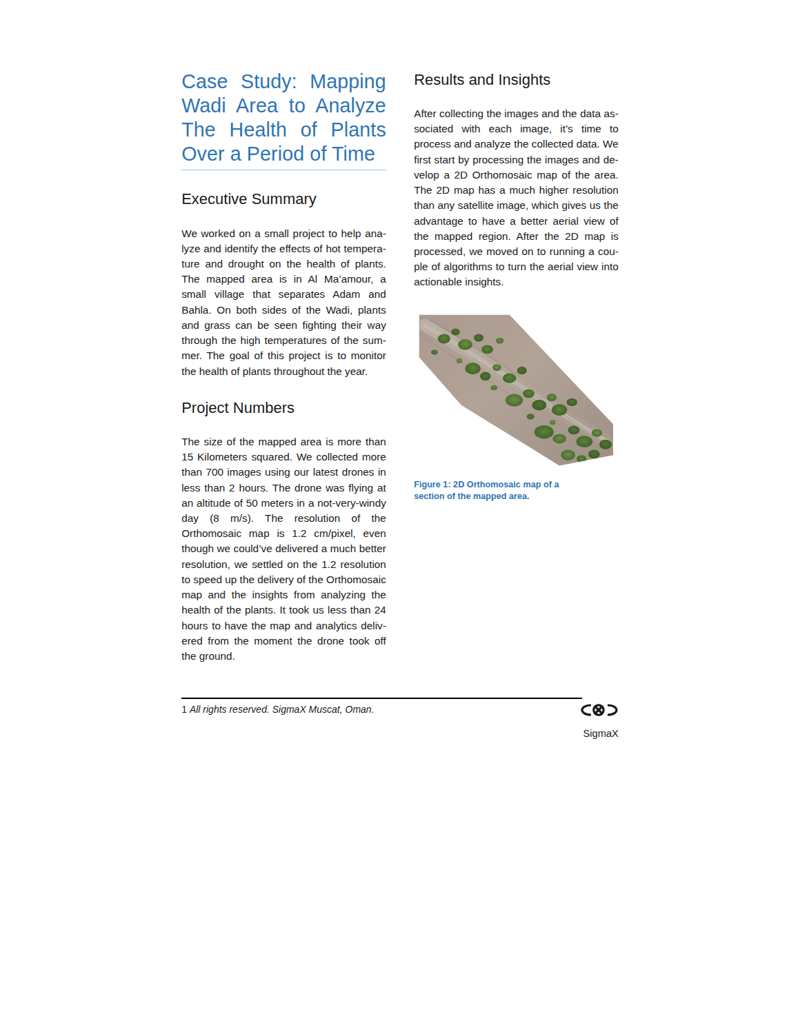Case Study: Mapping Wadi Area to Analyze The Health of Plants Over a Period of Time
Executive Summary
We worked on a small project to help analyze and identify the effects of hot temperature and drought on the health of plants. The mapped area is in Al Ma’amour, a small village that separates Adam and Bahla. On both sides of the Wadi, plants and grass can be seen fighting their way through the high temperatures of the summer. The goal of this project is to monitor the health of plants throughout the year.
Project Numbers
The size of the mapped area is more than 15 Kilometers squared. We collected more than 700 images using our latest drones in less than 2 hours. The drone was flying at an altitude of 50 meters in a not-very-windy day (8 m/s). The resolution of the Orthomosaic map is 1.2 cm/pixel, even though we could’ve delivered a much better resolution, we settled on the 1.2 resolution to speed up the delivery of the Orthomosaic map and the insights from analyzing the health of the plants. It took us less than 24 hours to have the map and analytics delivered from the moment the drone took off the ground.
Results and Insights
After collecting the images and the data associated with each image, it’s time to process and analyze the collected data. We first start by processing the images and develop a 2D Orthomosaic map of the area. The 2D map has a much higher resolution than any satellite image, which gives us the advantage to have a better aerial view of the mapped region. After the 2D map is processed, we moved on to running a couple of algorithms to turn the aerial view into actionable insights.
Figure 1: 2D Orthomosaic map of a section of the mapped area.
1 All rights reserved. SigmaX Muscat, Oman.
SigmaX